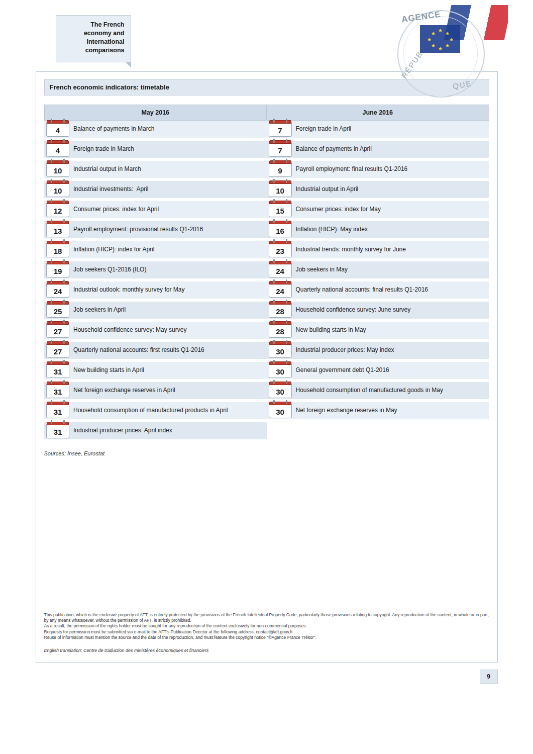★ ★ ★ ★ ★ ★ ★ ★
AGENCE
RÉPUB
QUE
The French
economy and
International
comparisons
French economic indicators: timetable
| May 2016 | June 2016 |
| --- | --- |
| 4 Balance of payments in March 4 Foreign trade in March 10 Industrial output in March 10 Industrial investments: April 12 Consumer prices: index for April 13 Payroll employment: provisional results Q1-2016 18 Inflation (HICP): index for April 19 Job seekers Q1-2016 (ILO) 24 Industrial outlook: monthly survey for May 25 Job seekers in April 27 Household confidence survey: May survey 27 Quarterly national accounts: first results Q1-2016 31 New building starts in April 31 Net foreign exchange reserves in April 31 Household consumption of manufactured products in April 31 Industrial producer prices: April index | 7 Foreign trade in April 7 Balance of payments in April 9 Payroll employment: final results Q1-2016 10 Industrial output in April 15 Consumer prices: index for May 16 Inflation (HICP): May index 23 Industrial trends: monthly survey for June 24 Job seekers in May 24 Quarterly national accounts: final results Q1-2016 28 Household confidence survey: June survey 28 New building starts in May 30 Industrial producer prices: May index 30 General government debt Q1-2016 30 Household consumption of manufactured goods in May 30 Net foreign exchange reserves in May |
Sources: Insee, Eurostat
This publication, which is the exclusive property of AFT, is entirely protected by the provisions of the French Intellectual Property Code, particularly those provisions relating to copyright. Any reproduction of the content, in whole or in part, by any means whatsoever, without the permission of AFT, is strictly prohibited.
As a result, the permission of the rights holder must be sought for any reproduction of the content exclusively for non-commercial purposes.
Requests for permission must be submitted via e-mail to the AFT's Publication Director at the following address: contact@aft.gouv.fr.
Reuse of information must mention the source and the date of the reproduction, and must feature the copyright notice "©Agence France Trésor".
English translation: Centre de traduction des ministères économiques et financiers
9